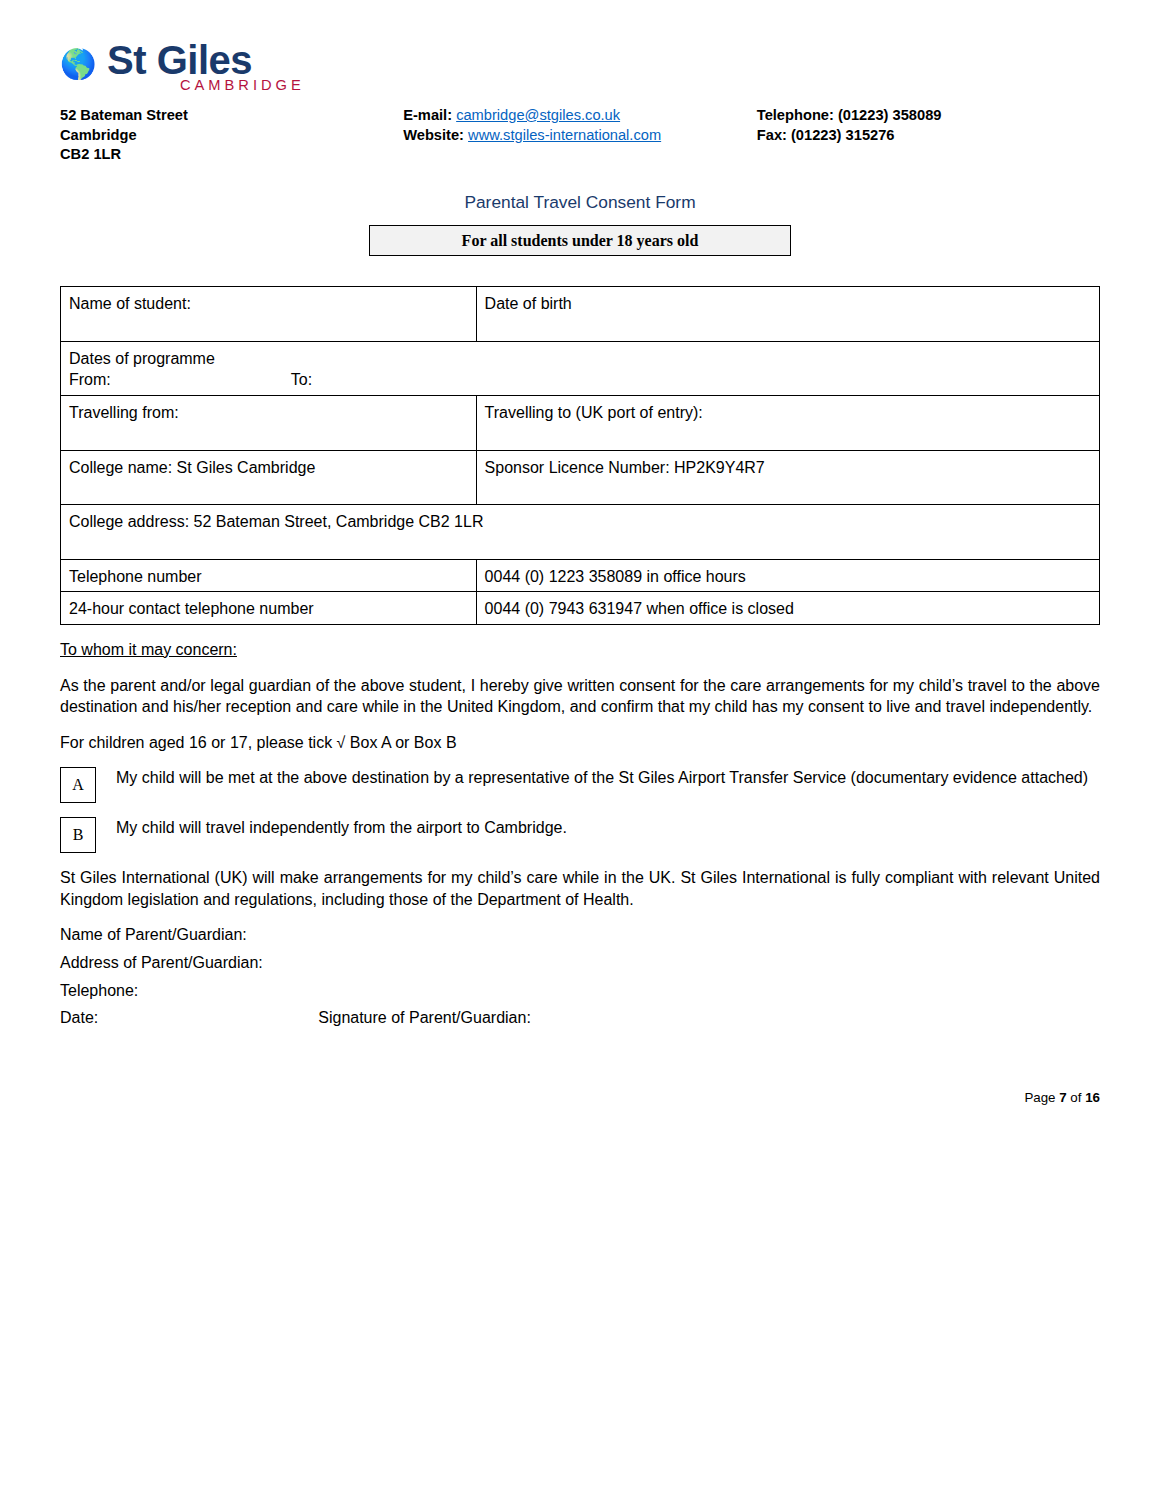🌎 St Giles
CAMBRIDGE
| 52 Bateman Street | E-mail: cambridge@stgiles.co.uk | Telephone: (01223) 358089 |
| Cambridge | Website: www.stgiles-international.com | Fax: (01223) 315276 |
| CB2 1LR | | |
Parental Travel Consent Form
For all students under 18 years old
| Name of student: | Date of birth |
| Dates of programme From: To: |
| Travelling from: | Travelling to (UK port of entry): |
| College name: St Giles Cambridge | Sponsor Licence Number: HP2K9Y4R7 |
| College address: 52 Bateman Street, Cambridge CB2 1LR |
| Telephone number | 0044 (0) 1223 358089 in office hours |
| 24-hour contact telephone number | 0044 (0) 7943 631947 when office is closed |
To whom it may concern:
As the parent and/or legal guardian of the above student, I hereby give written consent for the care arrangements for my child’s travel to the above destination and his/her reception and care while in the United Kingdom, and confirm that my child has my consent to live and travel independently.
For children aged 16 or 17, please tick √ Box A or Box B
A
My child will be met at the above destination by a representative of the St Giles Airport Transfer Service (documentary evidence attached)
B
My child will travel independently from the airport to Cambridge.
St Giles International (UK) will make arrangements for my child’s care while in the UK. St Giles International is fully compliant with relevant United Kingdom legislation and regulations, including those of the Department of Health.
Name of Parent/Guardian:
Address of Parent/Guardian:
Telephone:
Date:Signature of Parent/Guardian:
Page 7 of 16